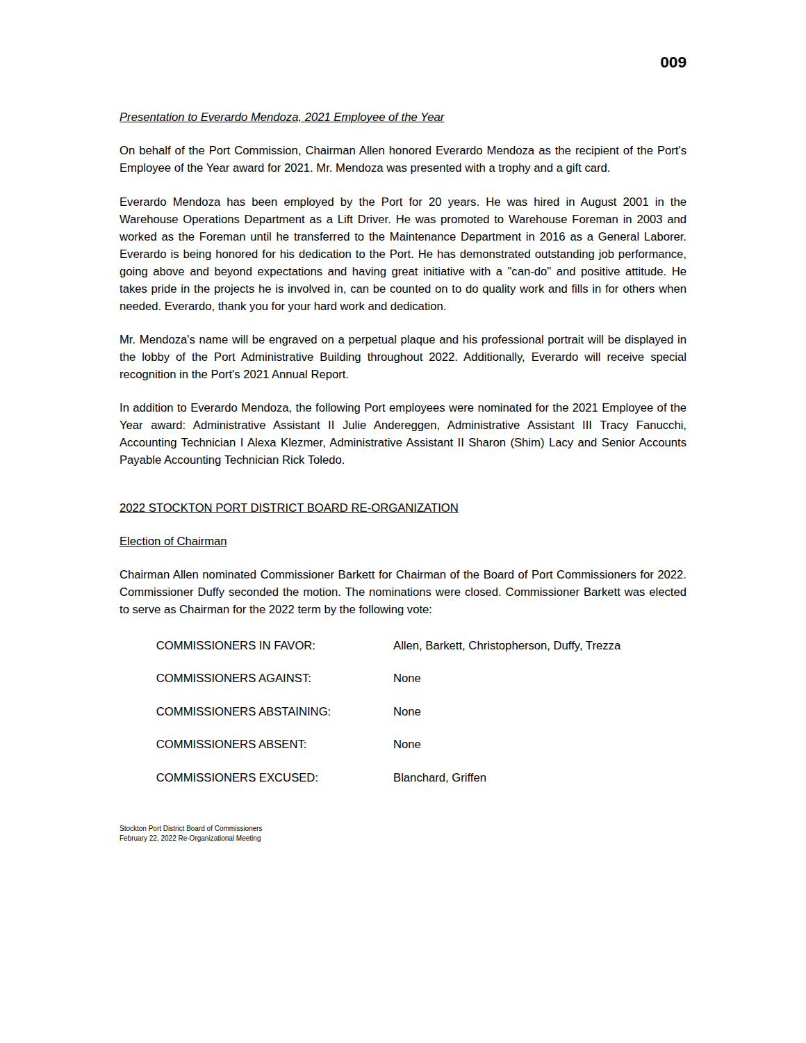009
Presentation to Everardo Mendoza, 2021 Employee of the Year
On behalf of the Port Commission, Chairman Allen honored Everardo Mendoza as the recipient of the Port's Employee of the Year award for 2021. Mr. Mendoza was presented with a trophy and a gift card.
Everardo Mendoza has been employed by the Port for 20 years. He was hired in August 2001 in the Warehouse Operations Department as a Lift Driver. He was promoted to Warehouse Foreman in 2003 and worked as the Foreman until he transferred to the Maintenance Department in 2016 as a General Laborer. Everardo is being honored for his dedication to the Port. He has demonstrated outstanding job performance, going above and beyond expectations and having great initiative with a "can-do" and positive attitude. He takes pride in the projects he is involved in, can be counted on to do quality work and fills in for others when needed. Everardo, thank you for your hard work and dedication.
Mr. Mendoza's name will be engraved on a perpetual plaque and his professional portrait will be displayed in the lobby of the Port Administrative Building throughout 2022. Additionally, Everardo will receive special recognition in the Port's 2021 Annual Report.
In addition to Everardo Mendoza, the following Port employees were nominated for the 2021 Employee of the Year award: Administrative Assistant II Julie Andereggen, Administrative Assistant III Tracy Fanucchi, Accounting Technician I Alexa Klezmer, Administrative Assistant II Sharon (Shim) Lacy and Senior Accounts Payable Accounting Technician Rick Toledo.
2022 STOCKTON PORT DISTRICT BOARD RE-ORGANIZATION
Election of Chairman
Chairman Allen nominated Commissioner Barkett for Chairman of the Board of Port Commissioners for 2022. Commissioner Duffy seconded the motion. The nominations were closed. Commissioner Barkett was elected to serve as Chairman for the 2022 term by the following vote:
| COMMISSIONERS IN FAVOR: | Allen, Barkett, Christopherson, Duffy, Trezza |
| COMMISSIONERS AGAINST: | None |
| COMMISSIONERS ABSTAINING: | None |
| COMMISSIONERS ABSENT: | None |
| COMMISSIONERS EXCUSED: | Blanchard, Griffen |
Stockton Port District Board of Commissioners
February 22, 2022 Re-Organizational Meeting